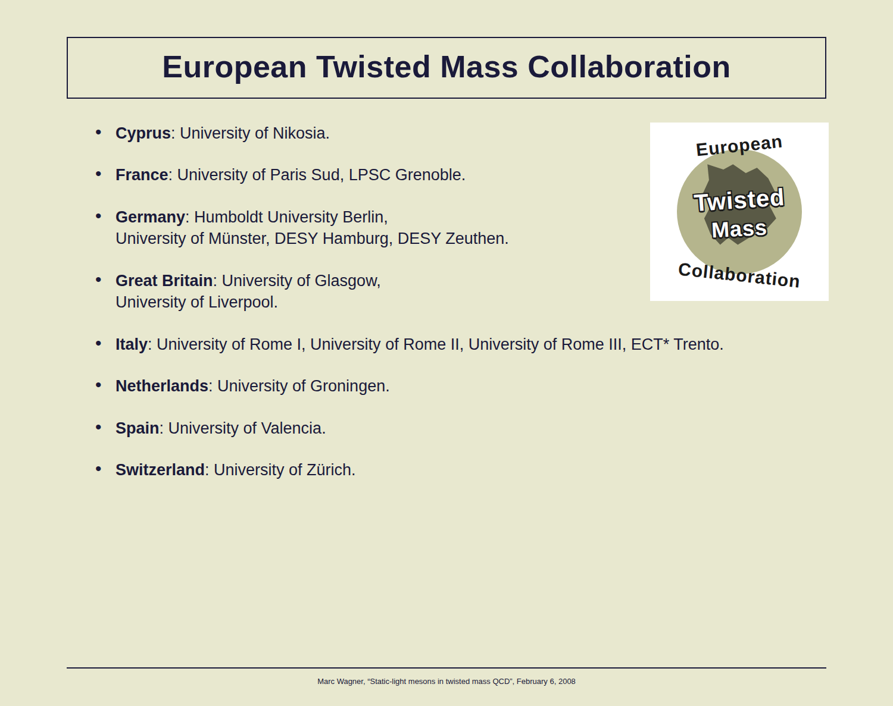European Twisted Mass Collaboration
European Twisted Mass Collaboration
Cyprus: University of Nikosia.
France: University of Paris Sud, LPSC Grenoble.
Germany: Humboldt University Berlin,
University of Münster, DESY Hamburg, DESY Zeuthen.
Great Britain: University of Glasgow,
University of Liverpool.
Italy: University of Rome I, University of Rome II, University of Rome III, ECT* Trento.
Netherlands: University of Groningen.
Spain: University of Valencia.
Switzerland: University of Zürich.
Marc Wagner, “Static-light mesons in twisted mass QCD”, February 6, 2008